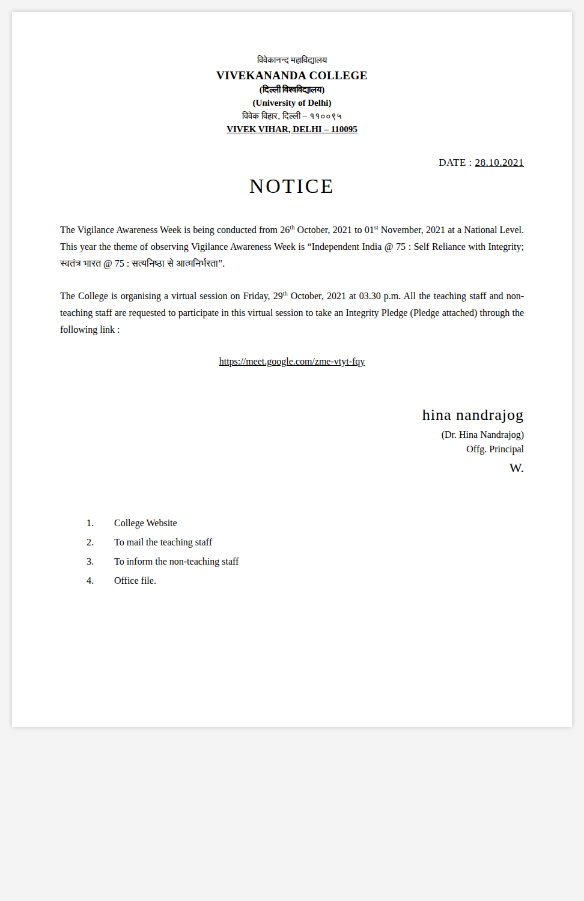विवेकानन्द महाविद्यालय
VIVEKANANDA COLLEGE
(दिल्ली विश्वविद्यालय)
(University of Delhi)
विवेक विहार, दिल्ली – ११००९५
VIVEK VIHAR, DELHI – 110095
DATE : 28.10.2021
NOTICE
The Vigilance Awareness Week is being conducted from 26th October, 2021 to 01st November, 2021 at a National Level. This year the theme of observing Vigilance Awareness Week is “Independent India @ 75 : Self Reliance with Integrity; स्वतंत्र भारत @ 75 : सत्यनिष्ठा से आत्मनिर्भरता”.
The College is organising a virtual session on Friday, 29th October, 2021 at 03.30 p.m. All the teaching staff and non-teaching staff are requested to participate in this virtual session to take an Integrity Pledge (Pledge attached) through the following link :
https://meet.google.com/zme-vtyt-fqy
hina nandrajog
(Dr. Hina Nandrajog)
Offg. Principal
W.
College Website
To mail the teaching staff
To inform the non-teaching staff
Office file.